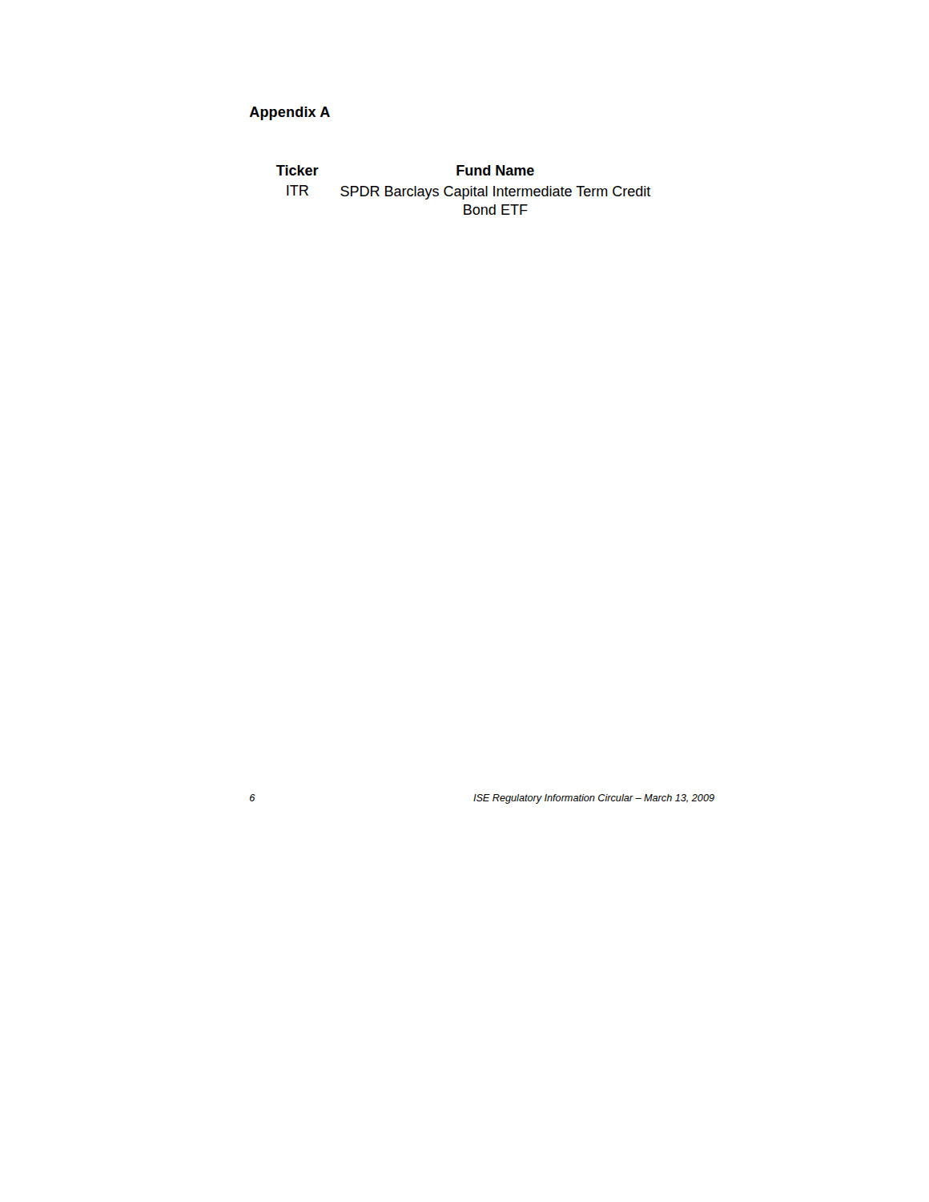Appendix A
| Ticker | Fund Name |
| --- | --- |
| ITR | SPDR Barclays Capital Intermediate Term Credit Bond ETF |
6
ISE Regulatory Information Circular – March 13, 2009